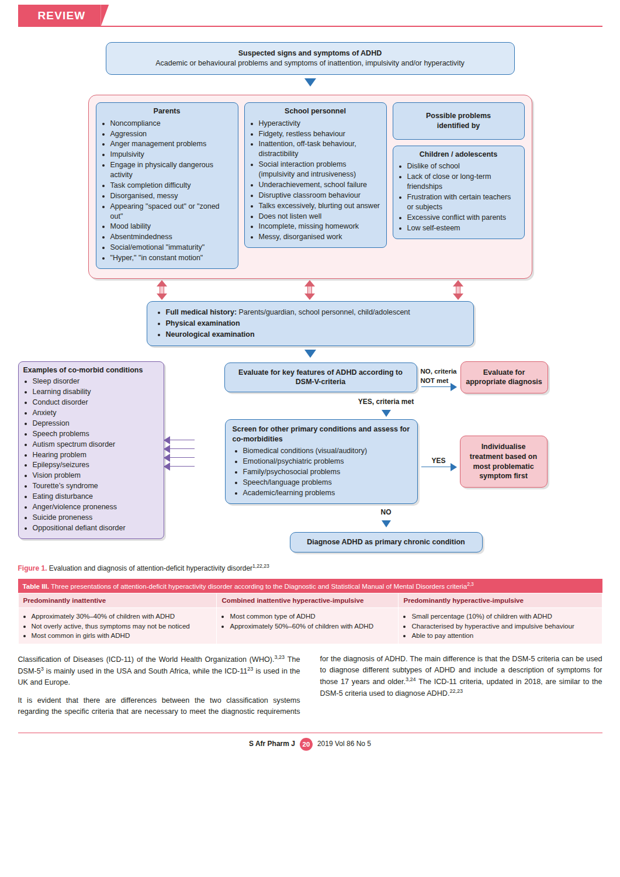REVIEW
Suspected signs and symptoms of ADHD
Academic or behavioural problems and symptoms of inattention, impulsivity and/or hyperactivity
Parents
Noncompliance
Aggression
Anger management problems
Impulsivity
Engage in physically dangerous activity
Task completion difficulty
Disorganised, messy
Appearing "spaced out" or "zoned out"
Mood lability
Absentmindedness
Social/emotional "immaturity"
"Hyper," "in constant motion"
School personnel
Hyperactivity
Fidgety, restless behaviour
Inattention, off-task behaviour, distractibility
Social interaction problems (impulsivity and intrusiveness)
Underachievement, school failure
Disruptive classroom behaviour
Talks excessively, blurting out answer
Does not listen well
Incomplete, missing homework
Messy, disorganised work
Possible problems
identified by
Children / adolescents
Dislike of school
Lack of close or long-term friendships
Frustration with certain teachers or subjects
Excessive conflict with parents
Low self-esteem
Full medical history: Parents/guardian, school personnel, child/adolescent
Physical examination
Neurological examination
Examples of co-morbid conditions
Sleep disorder
Learning disability
Conduct disorder
Anxiety
Depression
Speech problems
Autism spectrum disorder
Hearing problem
Epilepsy/seizures
Vision problem
Tourette’s syndrome
Eating disturbance
Anger/violence proneness
Suicide proneness
Oppositional defiant disorder
Evaluate for key features of ADHD according to DSM-V-criteria
NO, criteria
NOT met
Evaluate for appropriate diagnosis
YES, criteria met
Screen for other primary conditions and assess for co-morbidities
Biomedical conditions (visual/auditory)
Emotional/psychiatric problems
Family/psychosocial problems
Speech/language problems
Academic/learning problems
YES
Individualise treatment based on most problematic symptom first
NO
Diagnose ADHD as primary chronic condition
Figure 1. Evaluation and diagnosis of attention-deficit hyperactivity disorder1,22,23
Table III. Three presentations of attention-deficit hyperactivity disorder according to the Diagnostic and Statistical Manual of Mental Disorders criteria 2,3
| Predominantly inattentive | Combined inattentive hyperactive-impulsive | Predominantly hyperactive-impulsive |
| --- | --- | --- |
| Approximately 30%–40% of children with ADHD Not overly active, thus symptoms may not be noticed Most common in girls with ADHD | Most common type of ADHD Approximately 50%–60% of children with ADHD | Small percentage (10%) of children with ADHD Characterised by hyperactive and impulsive behaviour Able to pay attention |
Classification of Diseases (ICD-11) of the World Health Organization (WHO).3,23 The DSM-53 is mainly used in the USA and South Africa, while the ICD-1123 is used in the UK and Europe.
It is evident that there are differences between the two classification systems regarding the specific criteria that are necessary to meet the diagnostic requirements for the diagnosis of ADHD. The main difference is that the DSM-5 criteria can be used to diagnose different subtypes of ADHD and include a description of symptoms for those 17 years and older.3,24 The ICD-11 criteria, updated in 2018, are similar to the DSM-5 criteria used to diagnose ADHD.22,23
S Afr Pharm J 202019 Vol 86 No 5